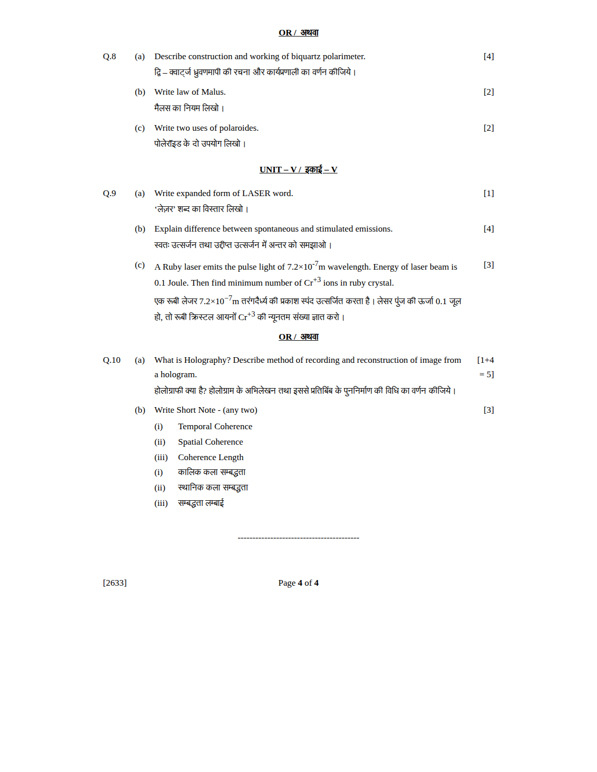OR /  अथवा
Q.8
(a)
Describe construction and working of biquartz polarimeter.
[4]
द्वि – क्वार्ट्ज ध्रुवणमापी की रचना और कार्यप्रणाली का वर्णन कीजिये।
(b)
Write law of Malus.
[2]
मैलस का नियम लिखो।
(c)
Write two uses of polaroides.
[2]
पोलेरॉइड के दो उपयोग लिखो।
UNIT – V /  इकाई – V
Q.9
(a)
Write expanded form of LASER word.
[1]
‘लेज़र’ शब्द का विस्तार लिखो।
(b)
Explain difference between spontaneous and stimulated emissions.
[4]
स्वतः उत्सर्जन तथा उद्दीप्त उत्सर्जन में अन्तर को समझाओ।
(c)
A Ruby laser emits the pulse light of 7.2×10-7m wavelength. Energy of laser beam is 0.1 Joule. Then find minimum number of Cr+3 ions in ruby crystal.
[3]
एक रूबी लेजर 7.2×10−7m तरंगदैर्ध्य की प्रकाश स्पंद उत्सर्जित करता है। लेसर पुंज की ऊर्जा 0.1 जूल हो, तो रूबी क्रिस्टल आयनों Cr+3 की न्यूनतम संख्या ज्ञात करो।
OR /  अथवा
Q.10
(a)
What is Holography? Describe method of recording and reconstruction of image from a hologram.
[1+4 = 5]
होलोग्राफी क्या है? होलोग्राम के अभिलेखन तथा इससे प्रतिबिंब के पुननिर्माण की विधि का वर्णन कीजिये।
(b)
Write Short Note - (any two)
[3]
(i)
Temporal Coherence
(ii)
Spatial Coherence
(iii)
Coherence Length
(i)
कालिक कला सम्बद्धता
(ii)
स्थानिक कला सम्बद्धता
(iii)
सम्बद्धता लम्बाई
-----------------------------------------
[2633]
Page 4 of 4